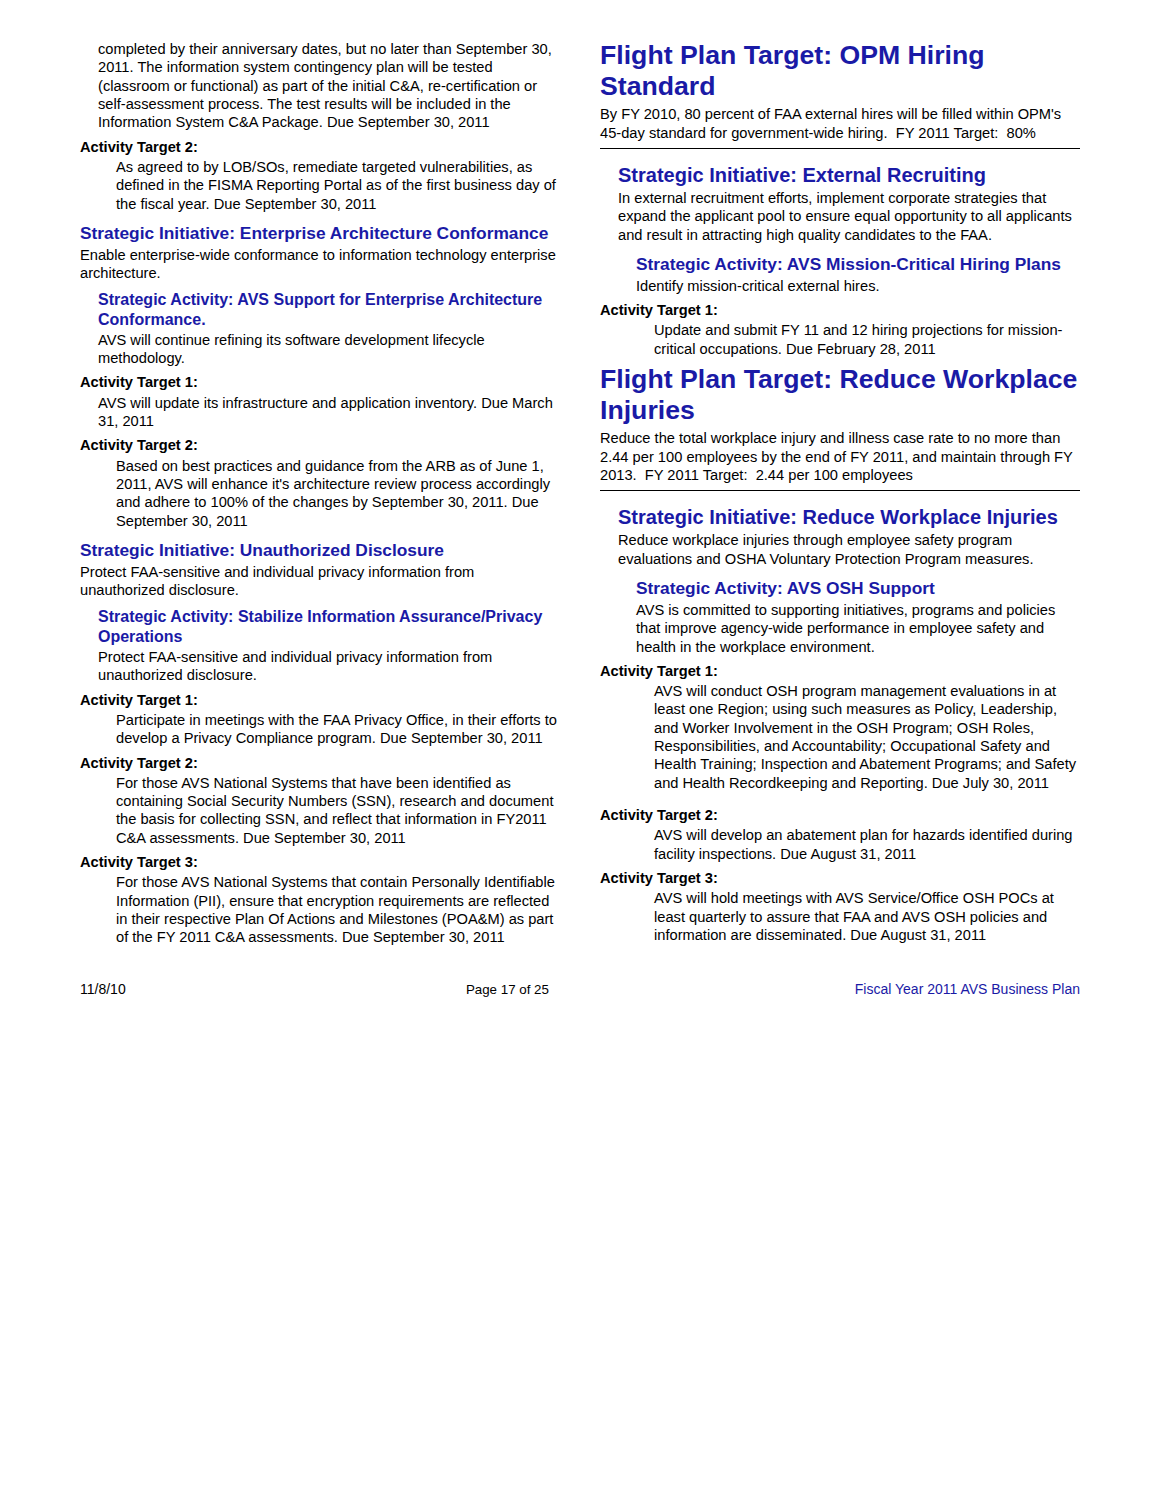completed by their anniversary dates, but no later than September 30, 2011. The information system contingency plan will be tested (classroom or functional) as part of the initial C&A, re-certification or self-assessment process. The test results will be included in the Information System C&A Package. Due September 30, 2011
Activity Target 2:
As agreed to by LOB/SOs, remediate targeted vulnerabilities, as defined in the FISMA Reporting Portal as of the first business day of the fiscal year. Due September 30, 2011
Strategic Initiative: Enterprise Architecture Conformance
Enable enterprise-wide conformance to information technology enterprise architecture.
Strategic Activity: AVS Support for Enterprise Architecture Conformance.
AVS will continue refining its software development lifecycle methodology.
Activity Target 1:
AVS will update its infrastructure and application inventory. Due March 31, 2011
Activity Target 2:
Based on best practices and guidance from the ARB as of June 1, 2011, AVS will enhance it's architecture review process accordingly and adhere to 100% of the changes by September 30, 2011. Due September 30, 2011
Strategic Initiative: Unauthorized Disclosure
Protect FAA-sensitive and individual privacy information from unauthorized disclosure.
Strategic Activity: Stabilize Information Assurance/Privacy Operations
Protect FAA-sensitive and individual privacy information from unauthorized disclosure.
Activity Target 1:
Participate in meetings with the FAA Privacy Office, in their efforts to develop a Privacy Compliance program. Due September 30, 2011
Activity Target 2:
For those AVS National Systems that have been identified as containing Social Security Numbers (SSN), research and document the basis for collecting SSN, and reflect that information in FY2011 C&A assessments. Due September 30, 2011
Activity Target 3:
For those AVS National Systems that contain Personally Identifiable Information (PII), ensure that encryption requirements are reflected in their respective Plan Of Actions and Milestones (POA&M) as part of the FY 2011 C&A assessments. Due September 30, 2011
Flight Plan Target: OPM Hiring Standard
By FY 2010, 80 percent of FAA external hires will be filled within OPM's 45-day standard for government-wide hiring. FY 2011 Target: 80%
Strategic Initiative: External Recruiting
In external recruitment efforts, implement corporate strategies that expand the applicant pool to ensure equal opportunity to all applicants and result in attracting high quality candidates to the FAA.
Strategic Activity: AVS Mission-Critical Hiring Plans
Identify mission-critical external hires.
Activity Target 1:
Update and submit FY 11 and 12 hiring projections for mission-critical occupations. Due February 28, 2011
Flight Plan Target: Reduce Workplace Injuries
Reduce the total workplace injury and illness case rate to no more than 2.44 per 100 employees by the end of FY 2011, and maintain through FY 2013. FY 2011 Target: 2.44 per 100 employees
Strategic Initiative: Reduce Workplace Injuries
Reduce workplace injuries through employee safety program evaluations and OSHA Voluntary Protection Program measures.
Strategic Activity: AVS OSH Support
AVS is committed to supporting initiatives, programs and policies that improve agency-wide performance in employee safety and health in the workplace environment.
Activity Target 1:
AVS will conduct OSH program management evaluations in at least one Region; using such measures as Policy, Leadership, and Worker Involvement in the OSH Program; OSH Roles, Responsibilities, and Accountability; Occupational Safety and Health Training; Inspection and Abatement Programs; and Safety and Health Recordkeeping and Reporting. Due July 30, 2011
Activity Target 2:
AVS will develop an abatement plan for hazards identified during facility inspections. Due August 31, 2011
Activity Target 3:
AVS will hold meetings with AVS Service/Office OSH POCs at least quarterly to assure that FAA and AVS OSH policies and information are disseminated. Due August 31, 2011
11/8/10
Page 17 of 25
Fiscal Year 2011 AVS Business Plan